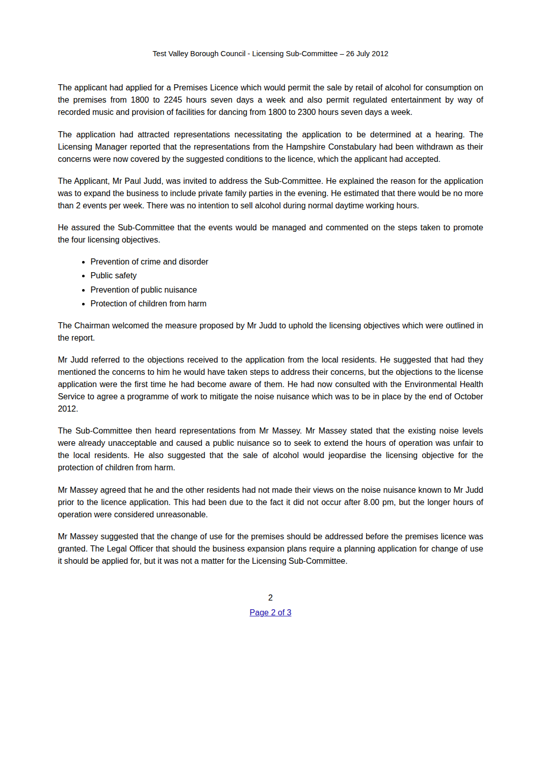Test Valley Borough Council - Licensing Sub-Committee – 26 July 2012
The applicant had applied for a Premises Licence which would permit the sale by retail of alcohol for consumption on the premises from 1800 to 2245 hours seven days a week and also permit regulated entertainment by way of recorded music and provision of facilities for dancing from 1800 to 2300 hours seven days a week.
The application had attracted representations necessitating the application to be determined at a hearing. The Licensing Manager reported that the representations from the Hampshire Constabulary had been withdrawn as their concerns were now covered by the suggested conditions to the licence, which the applicant had accepted.
The Applicant, Mr Paul Judd, was invited to address the Sub-Committee. He explained the reason for the application was to expand the business to include private family parties in the evening. He estimated that there would be no more than 2 events per week. There was no intention to sell alcohol during normal daytime working hours.
He assured the Sub-Committee that the events would be managed and commented on the steps taken to promote the four licensing objectives.
Prevention of crime and disorder
Public safety
Prevention of public nuisance
Protection of children from harm
The Chairman welcomed the measure proposed by Mr Judd to uphold the licensing objectives which were outlined in the report.
Mr Judd referred to the objections received to the application from the local residents. He suggested that had they mentioned the concerns to him he would have taken steps to address their concerns, but the objections to the license application were the first time he had become aware of them. He had now consulted with the Environmental Health Service to agree a programme of work to mitigate the noise nuisance which was to be in place by the end of October 2012.
The Sub-Committee then heard representations from Mr Massey. Mr Massey stated that the existing noise levels were already unacceptable and caused a public nuisance so to seek to extend the hours of operation was unfair to the local residents. He also suggested that the sale of alcohol would jeopardise the licensing objective for the protection of children from harm.
Mr Massey agreed that he and the other residents had not made their views on the noise nuisance known to Mr Judd prior to the licence application. This had been due to the fact it did not occur after 8.00 pm, but the longer hours of operation were considered unreasonable.
Mr Massey suggested that the change of use for the premises should be addressed before the premises licence was granted. The Legal Officer that should the business expansion plans require a planning application for change of use it should be applied for, but it was not a matter for the Licensing Sub-Committee.
2
Page 2 of 3